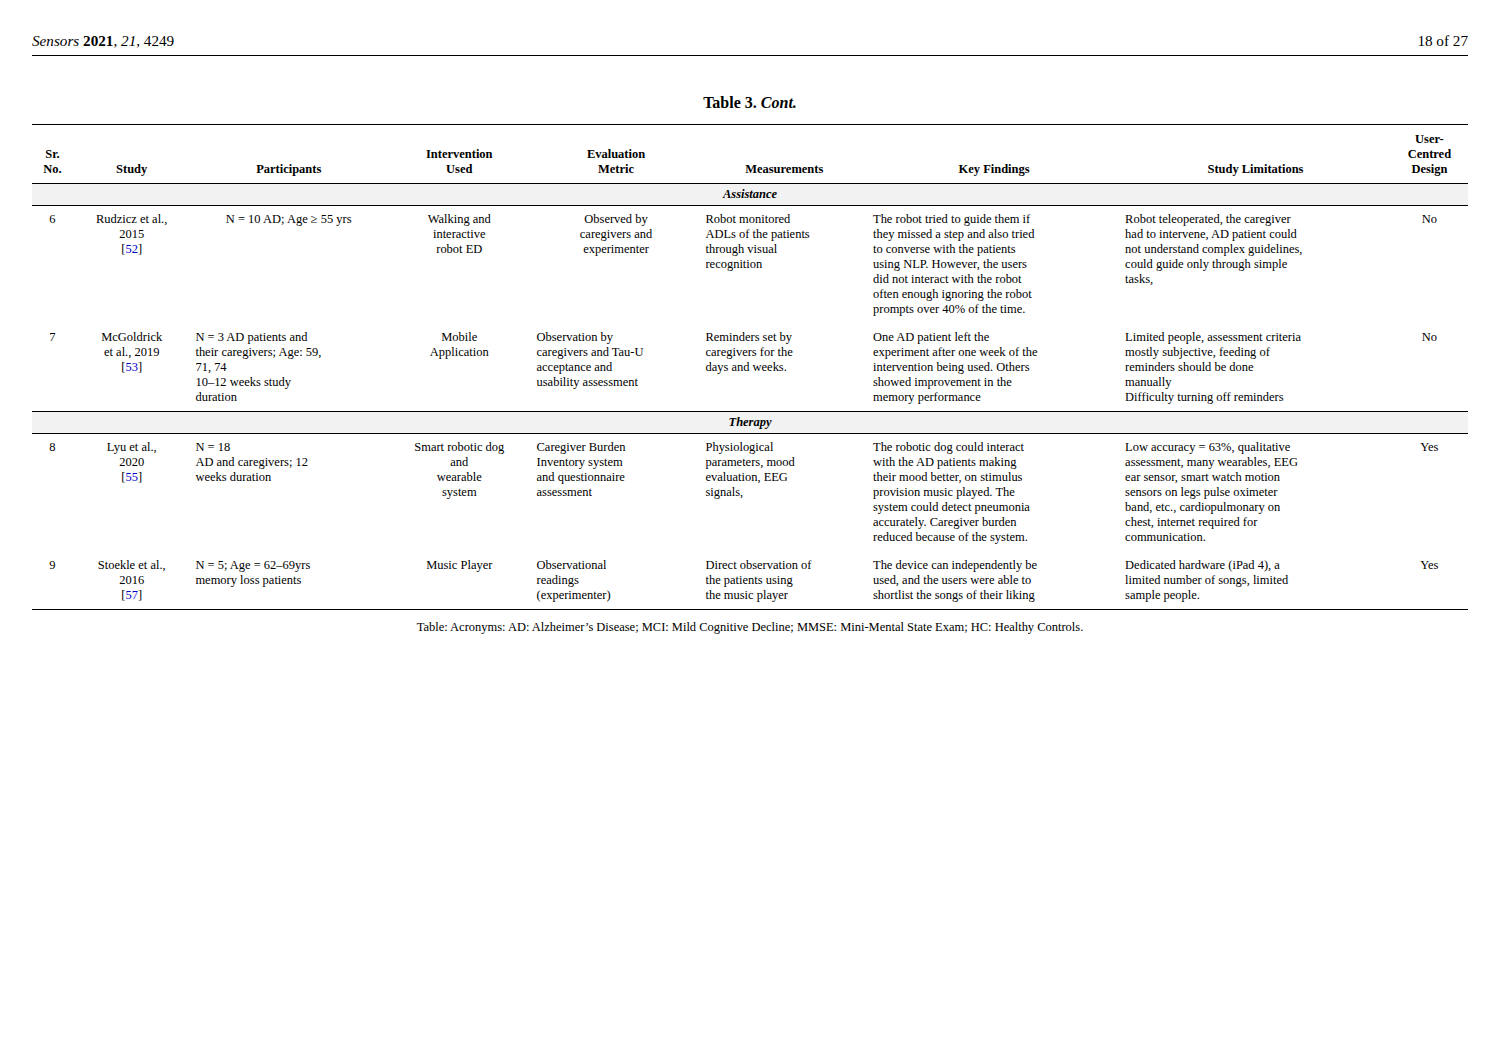Sensors 2021, 21, 4249
18 of 27
Table 3. Cont.
| Sr. No. | Study | Participants | Intervention Used | Evaluation Metric | Measurements | Key Findings | Study Limitations | User- Centred Design |
| --- | --- | --- | --- | --- | --- | --- | --- | --- |
| Assistance |
| 6 | Rudzicz et al., 2015 [ 52 ] | N = 10 AD; Age ≥ 55 yrs | Walking and interactive robot ED | Observed by caregivers and experimenter | Robot monitored ADLs of the patients through visual recognition | The robot tried to guide them if they missed a step and also tried to converse with the patients using NLP. However, the users did not interact with the robot often enough ignoring the robot prompts over 40% of the time. | Robot teleoperated, the caregiver had to intervene, AD patient could not understand complex guidelines, could guide only through simple tasks, | No |
| 7 | McGoldrick et al., 2019 [ 53 ] | N = 3 AD patients and their caregivers; Age: 59, 71, 74 10–12 weeks study duration | Mobile Application | Observation by caregivers and Tau-U acceptance and usability assessment | Reminders set by caregivers for the days and weeks. | One AD patient left the experiment after one week of the intervention being used. Others showed improvement in the memory performance | Limited people, assessment criteria mostly subjective, feeding of reminders should be done manually Difficulty turning off reminders | No |
| Therapy |
| 8 | Lyu et al., 2020 [ 55 ] | N = 18 AD and caregivers; 12 weeks duration | Smart robotic dog and wearable system | Caregiver Burden Inventory system and questionnaire assessment | Physiological parameters, mood evaluation, EEG signals, | The robotic dog could interact with the AD patients making their mood better, on stimulus provision music played. The system could detect pneumonia accurately. Caregiver burden reduced because of the system. | Low accuracy = 63%, qualitative assessment, many wearables, EEG ear sensor, smart watch motion sensors on legs pulse oximeter band, etc., cardiopulmonary on chest, internet required for communication. | Yes |
| 9 | Stoekle et al., 2016 [ 57 ] | N = 5; Age = 62–69yrs memory loss patients | Music Player | Observational readings (experimenter) | Direct observation of the patients using the music player | The device can independently be used, and the users were able to shortlist the songs of their liking | Dedicated hardware (iPad 4), a limited number of songs, limited sample people. | Yes |
Table: Acronyms: AD: Alzheimer’s Disease; MCI: Mild Cognitive Decline; MMSE: Mini-Mental State Exam; HC: Healthy Controls.